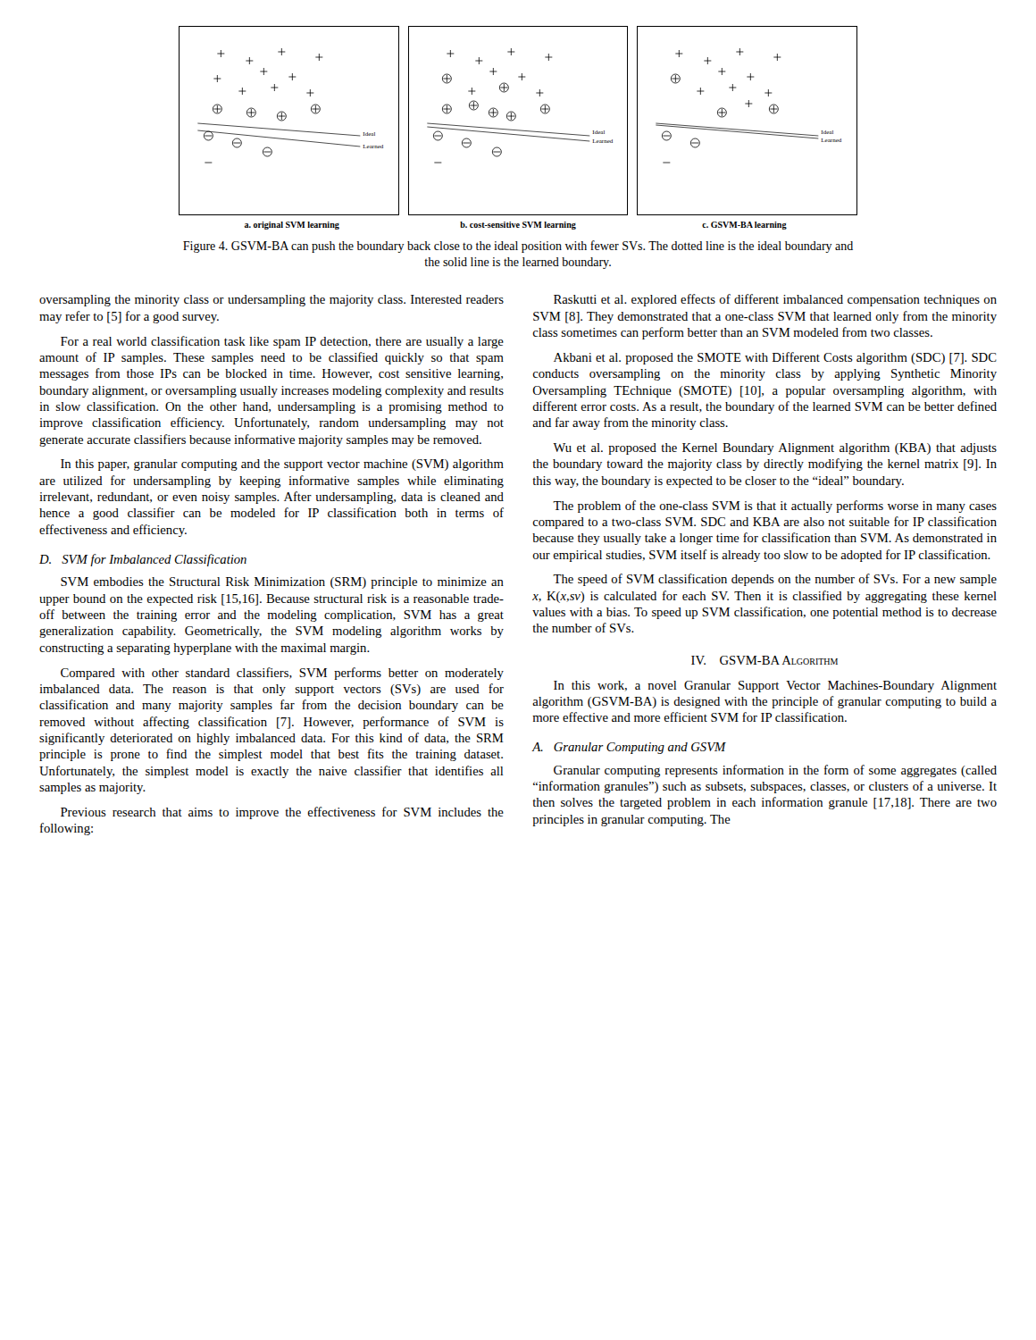Ideal Learned
Ideal Learned
Ideal Learned
a. original SVM learning
b. cost-sensitive SVM learning
c. GSVM-BA learning
Figure 4. GSVM-BA can push the boundary back close to the ideal position with fewer SVs. The dotted line is the ideal boundary and the solid line is the learned boundary.
oversampling the minority class or undersampling the majority class. Interested readers may refer to [5] for a good survey.
For a real world classification task like spam IP detection, there are usually a large amount of IP samples. These samples need to be classified quickly so that spam messages from those IPs can be blocked in time. However, cost sensitive learning, boundary alignment, or oversampling usually increases modeling complexity and results in slow classification. On the other hand, undersampling is a promising method to improve classification efficiency. Unfortunately, random undersampling may not generate accurate classifiers because informative majority samples may be removed.
In this paper, granular computing and the support vector machine (SVM) algorithm are utilized for undersampling by keeping informative samples while eliminating irrelevant, redundant, or even noisy samples. After undersampling, data is cleaned and hence a good classifier can be modeled for IP classification both in terms of effectiveness and efficiency.
D. SVM for Imbalanced Classification
SVM embodies the Structural Risk Minimization (SRM) principle to minimize an upper bound on the expected risk [15,16]. Because structural risk is a reasonable trade-off between the training error and the modeling complication, SVM has a great generalization capability. Geometrically, the SVM modeling algorithm works by constructing a separating hyperplane with the maximal margin.
Compared with other standard classifiers, SVM performs better on moderately imbalanced data. The reason is that only support vectors (SVs) are used for classification and many majority samples far from the decision boundary can be removed without affecting classification [7]. However, performance of SVM is significantly deteriorated on highly imbalanced data. For this kind of data, the SRM principle is prone to find the simplest model that best fits the training dataset. Unfortunately, the simplest model is exactly the naive classifier that identifies all samples as majority.
Previous research that aims to improve the effectiveness for SVM includes the following:
Raskutti et al. explored effects of different imbalanced compensation techniques on SVM [8]. They demonstrated that a one-class SVM that learned only from the minority class sometimes can perform better than an SVM modeled from two classes.
Akbani et al. proposed the SMOTE with Different Costs algorithm (SDC) [7]. SDC conducts oversampling on the minority class by applying Synthetic Minority Oversampling TEchnique (SMOTE) [10], a popular oversampling algorithm, with different error costs. As a result, the boundary of the learned SVM can be better defined and far away from the minority class.
Wu et al. proposed the Kernel Boundary Alignment algorithm (KBA) that adjusts the boundary toward the majority class by directly modifying the kernel matrix [9]. In this way, the boundary is expected to be closer to the “ideal” boundary.
The problem of the one-class SVM is that it actually performs worse in many cases compared to a two-class SVM. SDC and KBA are also not suitable for IP classification because they usually take a longer time for classification than SVM. As demonstrated in our empirical studies, SVM itself is already too slow to be adopted for IP classification.
The speed of SVM classification depends on the number of SVs. For a new sample x, K(x,sv) is calculated for each SV. Then it is classified by aggregating these kernel values with a bias. To speed up SVM classification, one potential method is to decrease the number of SVs.
IV. GSVM-BA Algorithm
In this work, a novel Granular Support Vector Machines-Boundary Alignment algorithm (GSVM-BA) is designed with the principle of granular computing to build a more effective and more efficient SVM for IP classification.
A. Granular Computing and GSVM
Granular computing represents information in the form of some aggregates (called “information granules”) such as subsets, subspaces, classes, or clusters of a universe. It then solves the targeted problem in each information granule [17,18]. There are two principles in granular computing. The